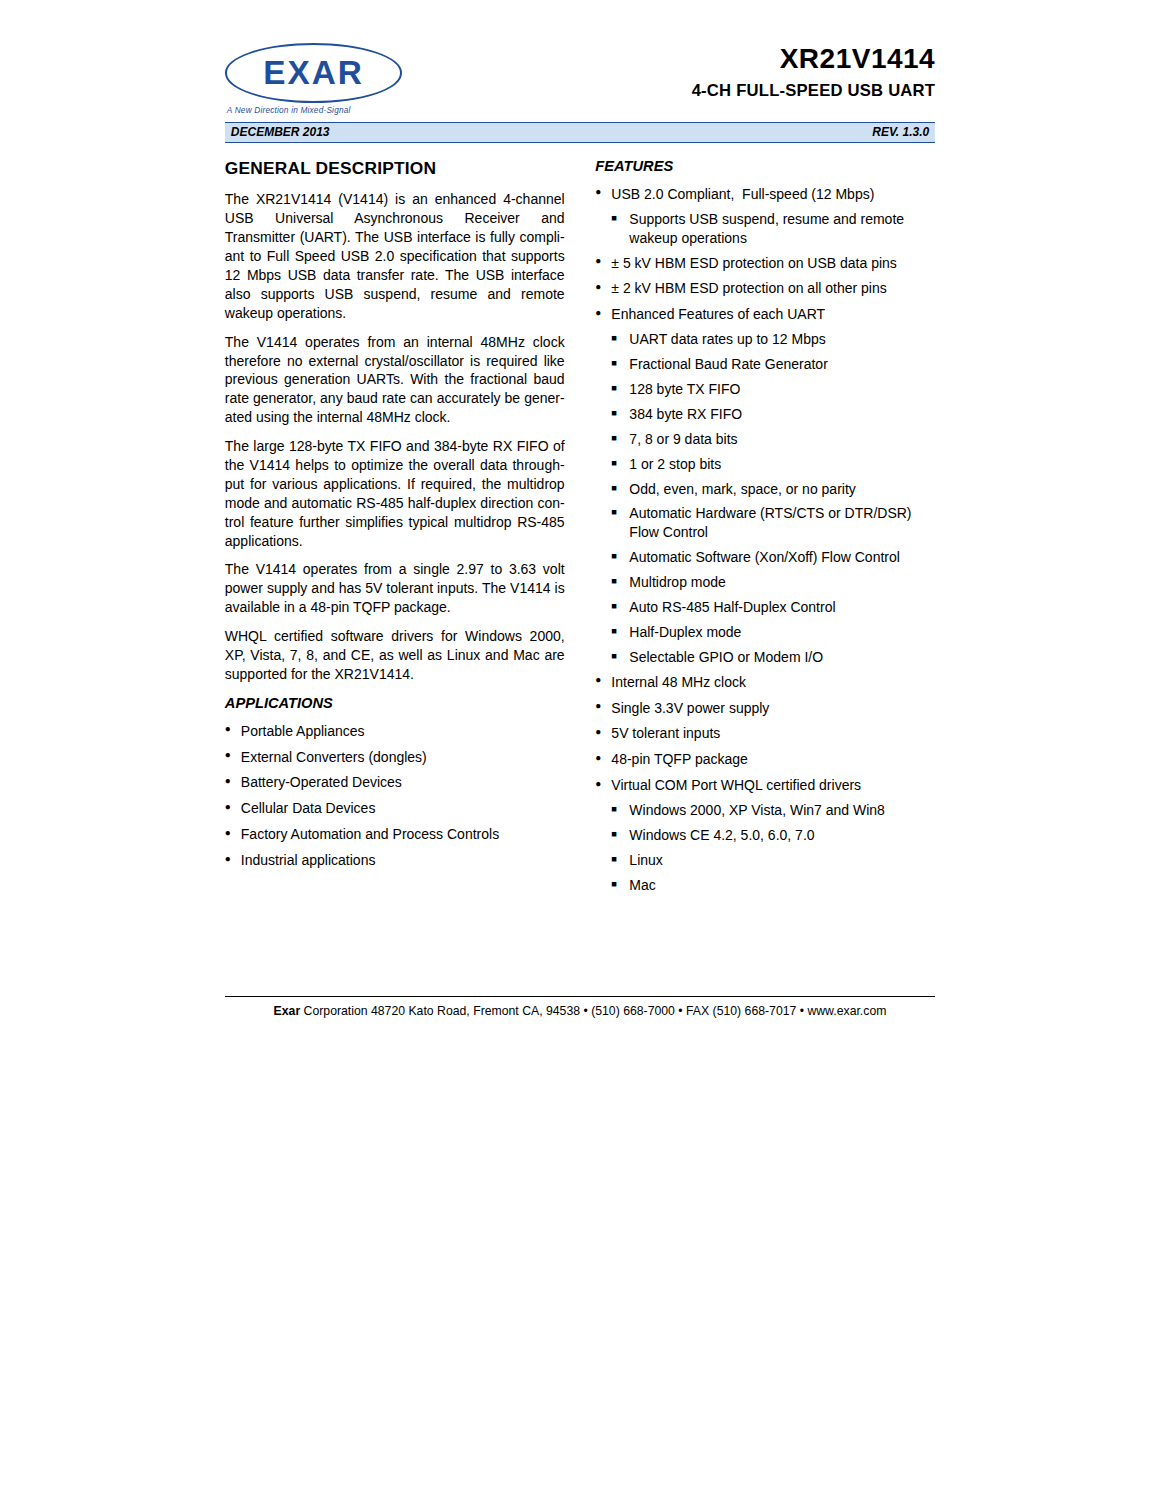EXAR
A New Direction in Mixed-Signal
XR21V1414
4-CH FULL-SPEED USB UART
DECEMBER 2013 REV. 1.3.0
GENERAL DESCRIPTION
The XR21V1414 (V1414) is an enhanced 4-channel USB Universal Asynchronous Receiver and Transmitter (UART). The USB interface is fully compliant to Full Speed USB 2.0 specification that supports 12 Mbps USB data transfer rate. The USB interface also supports USB suspend, resume and remote wakeup operations.
The V1414 operates from an internal 48MHz clock therefore no external crystal/oscillator is required like previous generation UARTs. With the fractional baud rate generator, any baud rate can accurately be generated using the internal 48MHz clock.
The large 128-byte TX FIFO and 384-byte RX FIFO of the V1414 helps to optimize the overall data throughput for various applications. If required, the multidrop mode and automatic RS-485 half-duplex direction control feature further simplifies typical multidrop RS-485 applications.
The V1414 operates from a single 2.97 to 3.63 volt power supply and has 5V tolerant inputs. The V1414 is available in a 48-pin TQFP package.
WHQL certified software drivers for Windows 2000, XP, Vista, 7, 8, and CE, as well as Linux and Mac are supported for the XR21V1414.
APPLICATIONS
Portable Appliances
External Converters (dongles)
Battery-Operated Devices
Cellular Data Devices
Factory Automation and Process Controls
Industrial applications
FEATURES
USB 2.0 Compliant, Full-speed (12 Mbps)
Supports USB suspend, resume and remote wakeup operations
± 5 kV HBM ESD protection on USB data pins
± 2 kV HBM ESD protection on all other pins
Enhanced Features of each UART
UART data rates up to 12 Mbps
Fractional Baud Rate Generator
128 byte TX FIFO
384 byte RX FIFO
7, 8 or 9 data bits
1 or 2 stop bits
Odd, even, mark, space, or no parity
Automatic Hardware (RTS/CTS or DTR/DSR) Flow Control
Automatic Software (Xon/Xoff) Flow Control
Multidrop mode
Auto RS-485 Half-Duplex Control
Half-Duplex mode
Selectable GPIO or Modem I/O
Internal 48 MHz clock
Single 3.3V power supply
5V tolerant inputs
48-pin TQFP package
Virtual COM Port WHQL certified drivers
Windows 2000, XP Vista, Win7 and Win8
Windows CE 4.2, 5.0, 6.0, 7.0
Linux
Mac
Exar Corporation 48720 Kato Road, Fremont CA, 94538 • (510) 668-7000 • FAX (510) 668-7017 • www.exar.com